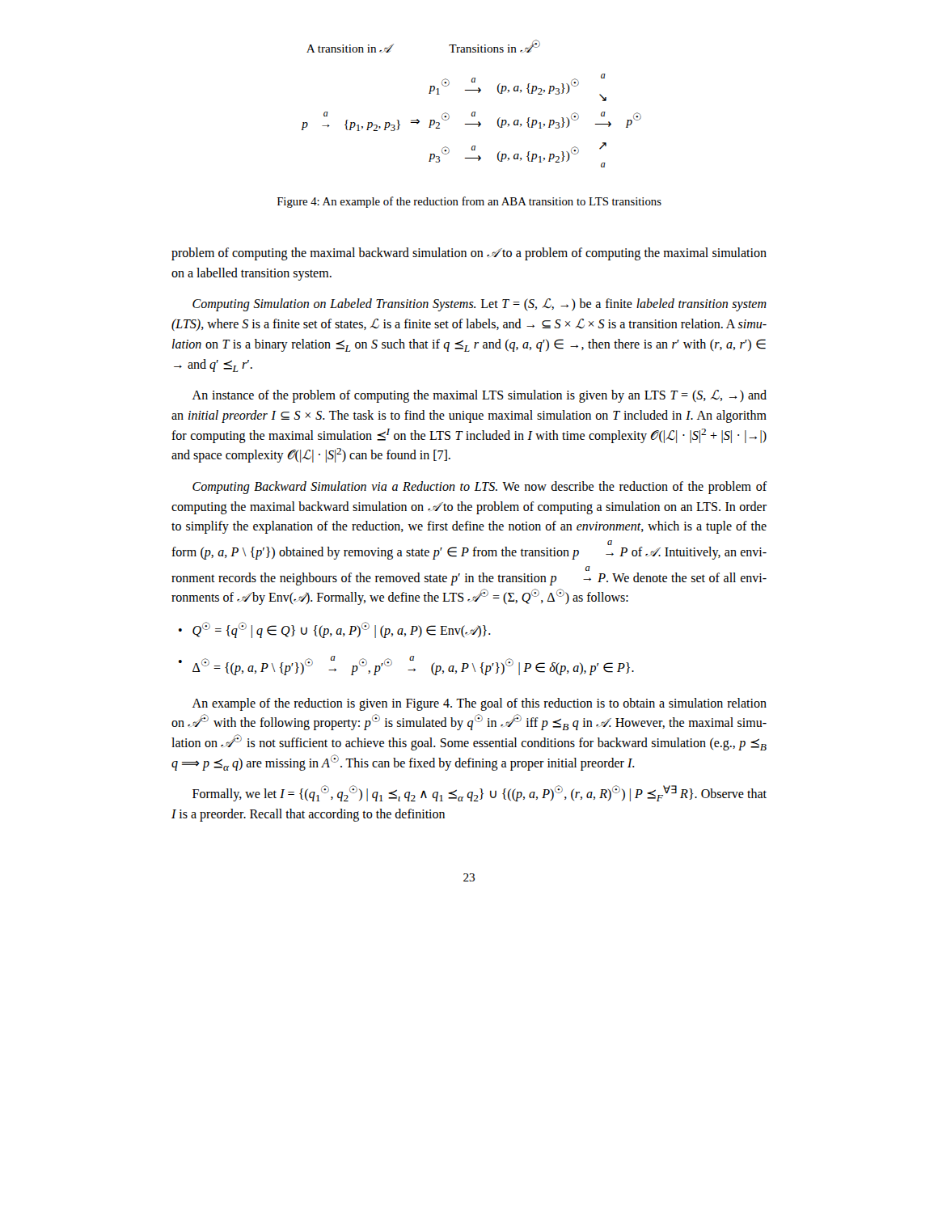| A transition in 𝒜 | Transitions in 𝒜 ☉ |
| --- | --- |
| | | p 1 ☉ | a ⟶ | ( p , a , { p 2 , p 3 }) ☉ | a ↘ | |
| p a → { p 1 , p 2 , p 3 } | ⇒ | p 2 ☉ | a ⟶ | ( p , a , { p 1 , p 3 }) ☉ | a ⟶ | p ☉ |
| | | p 3 ☉ | a ⟶ | ( p , a , { p 1 , p 2 }) ☉ | ↗ a | |
Figure 4: An example of the reduction from an ABA transition to LTS transitions
problem of computing the maximal backward simulation on 𝒜 to a problem of computing the maximal simulation on a labelled transition system.
Computing Simulation on Labeled Transition Systems. Let T = (S, ℒ, →) be a finite labeled transition system (LTS), where S is a finite set of states, ℒ is a finite set of labels, and → ⊆ S × ℒ × S is a transition relation. A simulation on T is a binary relation ⪯L on S such that if q ⪯L r and (q, a, q′) ∈ →, then there is an r′ with (r, a, r′) ∈ → and q′ ⪯L r′.
An instance of the problem of computing the maximal LTS simulation is given by an LTS T = (S, ℒ, →) and an initial preorder I ⊆ S × S. The task is to find the unique maximal simulation on T included in I. An algorithm for computing the maximal simulation ⪯I on the LTS T included in I with time complexity 𝒪(|ℒ| · |S|2 + |S| · |→|) and space complexity 𝒪(|ℒ| · |S|2) can be found in [7].
Computing Backward Simulation via a Reduction to LTS. We now describe the reduction of the problem of computing the maximal backward simulation on 𝒜 to the problem of computing a simulation on an LTS. In order to simplify the explanation of the reduction, we first define the notion of an environment, which is a tuple of the form (p, a, P \ {p′}) obtained by removing a state p′ ∈ P from the transition p a→ P of 𝒜. Intuitively, an environment records the neighbours of the removed state p′ in the transition p a→ P. We denote the set of all environments of 𝒜 by Env(𝒜). Formally, we define the LTS 𝒜☉ = (Σ, Q☉, Δ☉) as follows:
Q☉ = {q☉ | q ∈ Q} ∪ {(p, a, P)☉ | (p, a, P) ∈ Env(𝒜)}.
Δ☉ = {(p, a, P \ {p′})☉ a→ p☉, p′☉ a→ (p, a, P \ {p′})☉ | P ∈ δ(p, a), p′ ∈ P}.
An example of the reduction is given in Figure 4. The goal of this reduction is to obtain a simulation relation on 𝒜☉ with the following property: p☉ is simulated by q☉ in 𝒜☉ iff p ⪯B q in 𝒜. However, the maximal simulation on 𝒜☉ is not sufficient to achieve this goal. Some essential conditions for backward simulation (e.g., p ⪯B q ⟹ p ⪯α q) are missing in A☉. This can be fixed by defining a proper initial preorder I.
Formally, we let I = {(q1☉, q2☉) | q1 ⪯ι q2 ∧ q1 ⪯α q2} ∪ {((p, a, P)☉, (r, a, R)☉) | P ⪯F∀∃ R}. Observe that I is a preorder. Recall that according to the definition
23